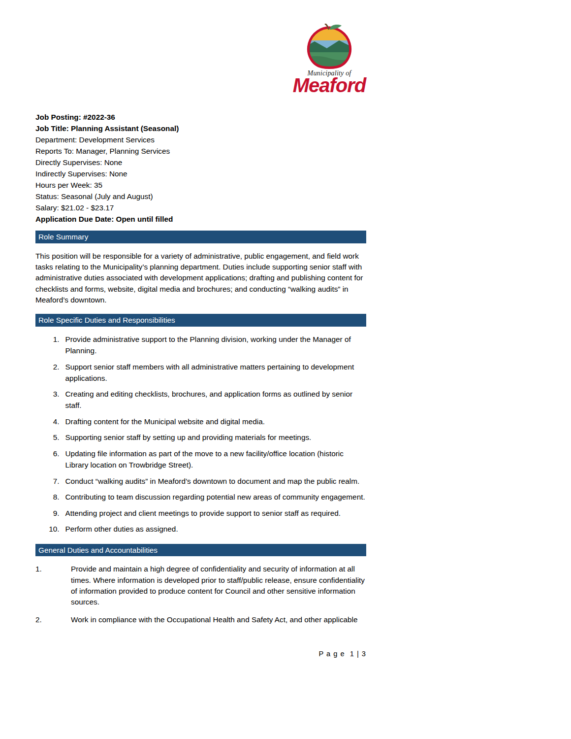Municipality of
Meaford
Job Posting: #2022-36
Job Title: Planning Assistant (Seasonal)
Department: Development Services
Reports To: Manager, Planning Services
Directly Supervises: None
Indirectly Supervises: None
Hours per Week: 35
Status: Seasonal (July and August)
Salary: $21.02 - $23.17
Application Due Date: Open until filled
Role Summary
This position will be responsible for a variety of administrative, public engagement, and field work tasks relating to the Municipality’s planning department. Duties include supporting senior staff with administrative duties associated with development applications; drafting and publishing content for checklists and forms, website, digital media and brochures; and conducting “walking audits” in Meaford’s downtown.
Role Specific Duties and Responsibilities
Provide administrative support to the Planning division, working under the Manager of Planning.
Support senior staff members with all administrative matters pertaining to development applications.
Creating and editing checklists, brochures, and application forms as outlined by senior staff.
Drafting content for the Municipal website and digital media.
Supporting senior staff by setting up and providing materials for meetings.
Updating file information as part of the move to a new facility/office location (historic Library location on Trowbridge Street).
Conduct “walking audits” in Meaford’s downtown to document and map the public realm.
Contributing to team discussion regarding potential new areas of community engagement.
Attending project and client meetings to provide support to senior staff as required.
Perform other duties as assigned.
General Duties and Accountabilities
Provide and maintain a high degree of confidentiality and security of information at all times. Where information is developed prior to staff/public release, ensure confidentiality of information provided to produce content for Council and other sensitive information sources.
Work in compliance with the Occupational Health and Safety Act, and other applicable
P a g e 1 | 3